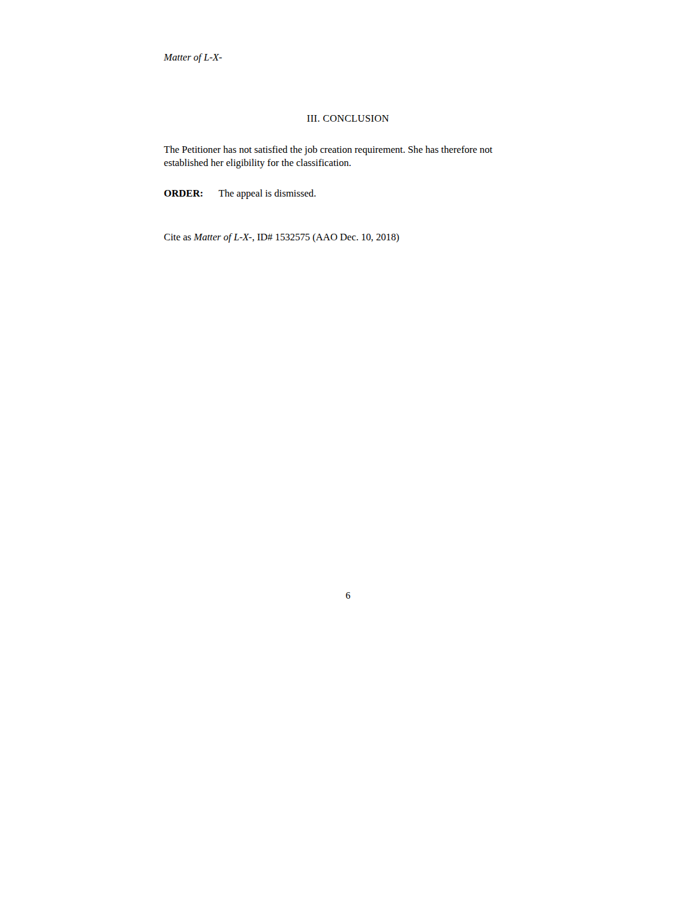Matter of L-X-
III. CONCLUSION
The Petitioner has not satisfied the job creation requirement. She has therefore not established her eligibility for the classification.
ORDER: The appeal is dismissed.
Cite as Matter of L-X-, ID# 1532575 (AAO Dec. 10, 2018)
6